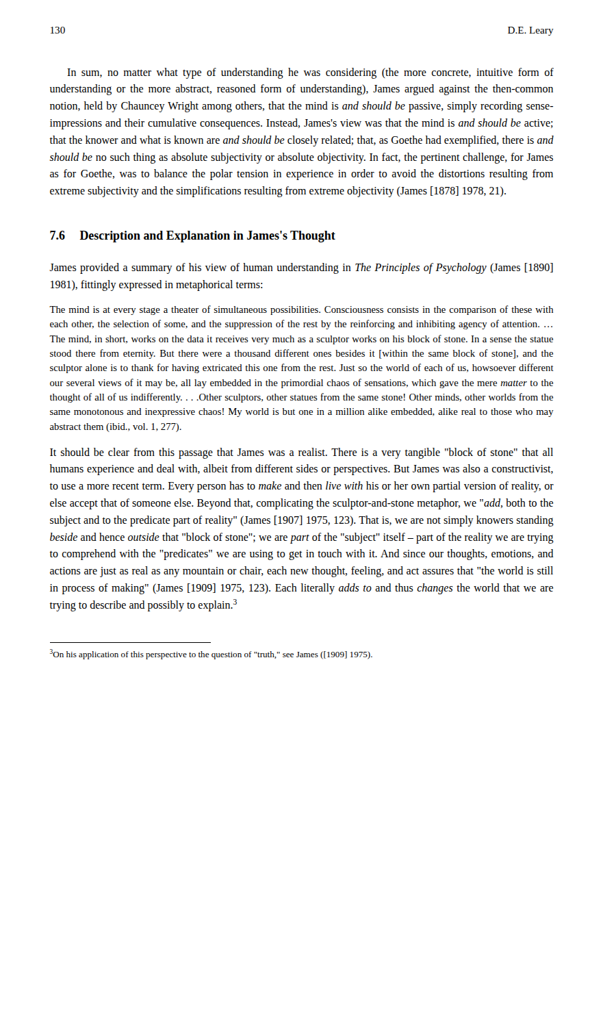130 D.E. Leary
In sum, no matter what type of understanding he was considering (the more concrete, intuitive form of understanding or the more abstract, reasoned form of understanding), James argued against the then-common notion, held by Chauncey Wright among others, that the mind is and should be passive, simply recording sense-impressions and their cumulative consequences. Instead, James's view was that the mind is and should be active; that the knower and what is known are and should be closely related; that, as Goethe had exemplified, there is and should be no such thing as absolute subjectivity or absolute objectivity. In fact, the pertinent challenge, for James as for Goethe, was to balance the polar tension in experience in order to avoid the distortions resulting from extreme subjectivity and the simplifications resulting from extreme objectivity (James [1878] 1978, 21).
7.6 Description and Explanation in James's Thought
James provided a summary of his view of human understanding in The Principles of Psychology (James [1890] 1981), fittingly expressed in metaphorical terms:
The mind is at every stage a theater of simultaneous possibilities. Consciousness consists in the comparison of these with each other, the selection of some, and the suppression of the rest by the reinforcing and inhibiting agency of attention. … The mind, in short, works on the data it receives very much as a sculptor works on his block of stone. In a sense the statue stood there from eternity. But there were a thousand different ones besides it [within the same block of stone], and the sculptor alone is to thank for having extricated this one from the rest. Just so the world of each of us, howsoever different our several views of it may be, all lay embedded in the primordial chaos of sensations, which gave the mere matter to the thought of all of us indifferently. . . .Other sculptors, other statues from the same stone! Other minds, other worlds from the same monotonous and inexpressive chaos! My world is but one in a million alike embedded, alike real to those who may abstract them (ibid., vol. 1, 277).
It should be clear from this passage that James was a realist. There is a very tangible "block of stone" that all humans experience and deal with, albeit from different sides or perspectives. But James was also a constructivist, to use a more recent term. Every person has to make and then live with his or her own partial version of reality, or else accept that of someone else. Beyond that, complicating the sculptor-and-stone metaphor, we "add, both to the subject and to the predicate part of reality" (James [1907] 1975, 123). That is, we are not simply knowers standing beside and hence outside that "block of stone"; we are part of the "subject" itself – part of the reality we are trying to comprehend with the "predicates" we are using to get in touch with it. And since our thoughts, emotions, and actions are just as real as any mountain or chair, each new thought, feeling, and act assures that "the world is still in process of making" (James [1909] 1975, 123). Each literally adds to and thus changes the world that we are trying to describe and possibly to explain.3
3On his application of this perspective to the question of "truth," see James ([1909] 1975).